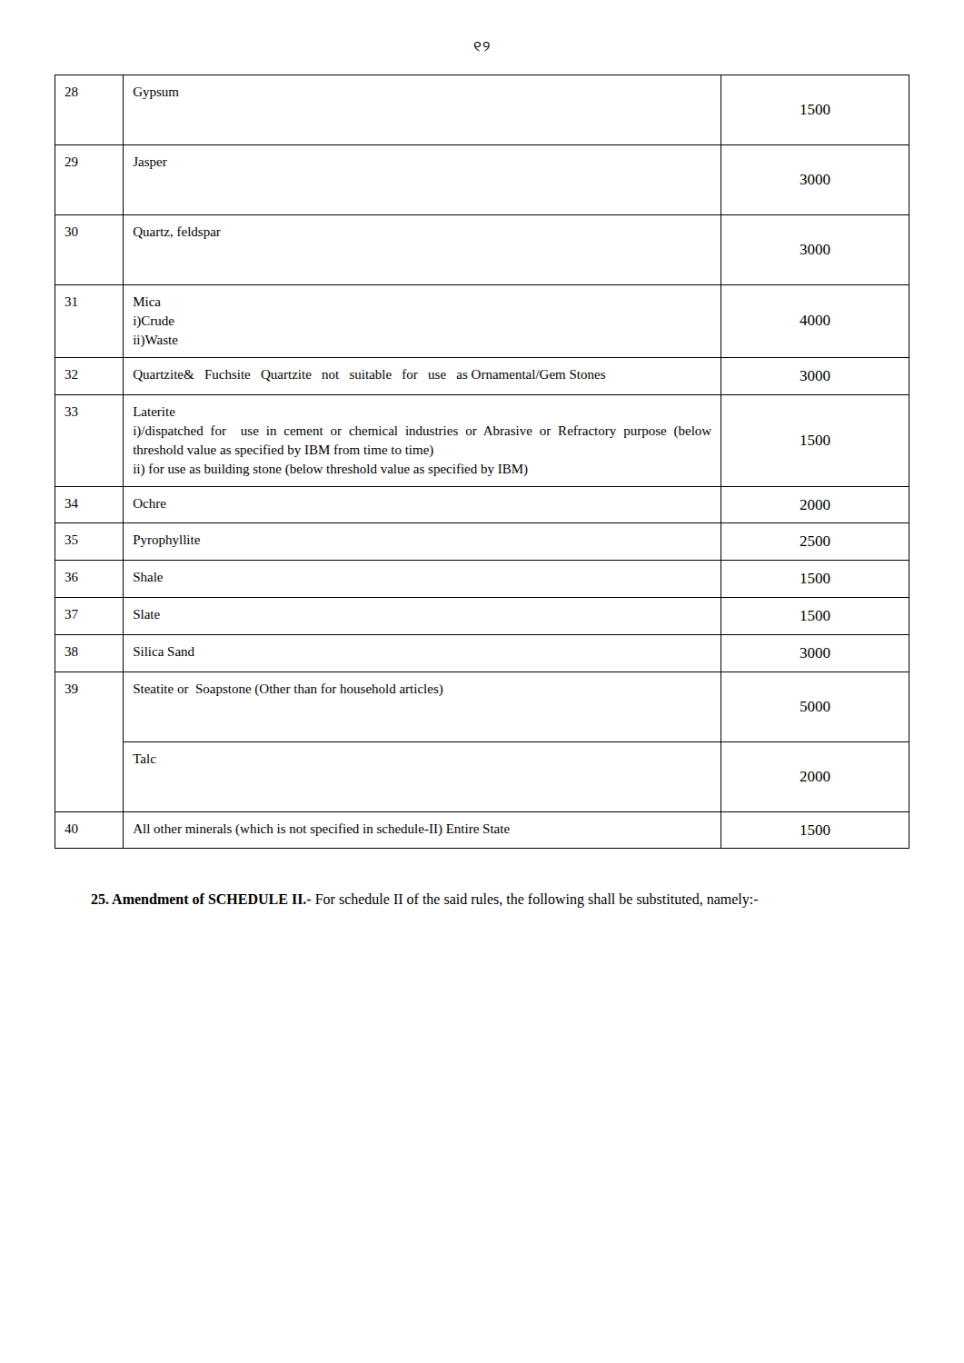୧୨
| 28 | Gypsum | 1500 |
| 29 | Jasper | 3000 |
| 30 | Quartz, feldspar | 3000 |
| 31 | Mica i)Crude ii)Waste | 4000 |
| 32 | Quartzite& Fuchsite Quartzite not suitable for use as Ornamental/Gem Stones | 3000 |
| 33 | Laterite i)/dispatched for use in cement or chemical industries or Abrasive or Refractory purpose (below threshold value as specified by IBM from time to time) ii) for use as building stone (below threshold value as specified by IBM) | 1500 |
| 34 | Ochre | 2000 |
| 35 | Pyrophyllite | 2500 |
| 36 | Shale | 1500 |
| 37 | Slate | 1500 |
| 38 | Silica Sand | 3000 |
| 39 | Steatite or Soapstone (Other than for household articles) | 5000 |
| Talc | 2000 |
| 40 | All other minerals (which is not specified in schedule-II) Entire State | 1500 |
25. Amendment of SCHEDULE II.- For schedule II of the said rules, the following shall be substituted, namely:-